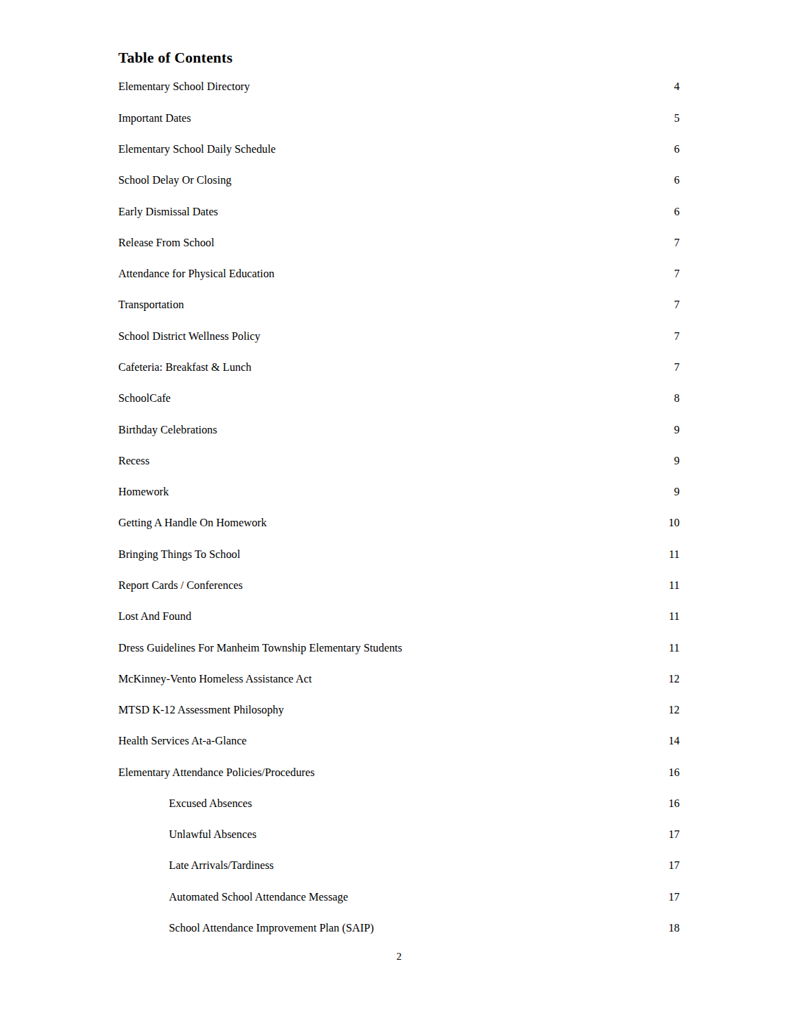Table of Contents
Elementary School Directory 4
Important Dates 5
Elementary School Daily Schedule 6
School Delay Or Closing 6
Early Dismissal Dates 6
Release From School 7
Attendance for Physical Education 7
Transportation 7
School District Wellness Policy 7
Cafeteria: Breakfast & Lunch 7
SchoolCafe 8
Birthday Celebrations 9
Recess 9
Homework 9
Getting A Handle On Homework 10
Bringing Things To School 11
Report Cards / Conferences 11
Lost And Found 11
Dress Guidelines For Manheim Township Elementary Students 11
McKinney-Vento Homeless Assistance Act 12
MTSD K-12 Assessment Philosophy 12
Health Services At-a-Glance 14
Elementary Attendance Policies/Procedures 16
Excused Absences 16
Unlawful Absences 17
Late Arrivals/Tardiness 17
Automated School Attendance Message 17
School Attendance Improvement Plan (SAIP) 18
2